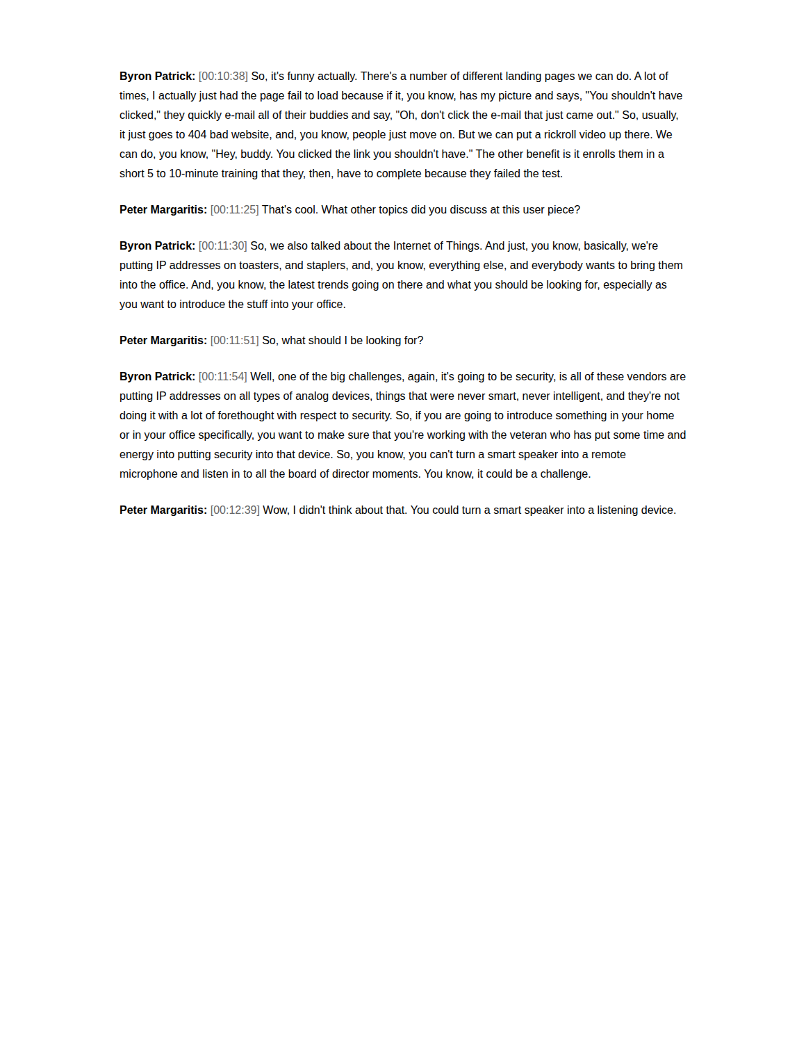Byron Patrick: [00:10:38] So, it's funny actually. There's a number of different landing pages we can do. A lot of times, I actually just had the page fail to load because if it, you know, has my picture and says, "You shouldn't have clicked," they quickly e-mail all of their buddies and say, "Oh, don't click the e-mail that just came out." So, usually, it just goes to 404 bad website, and, you know, people just move on. But we can put a rickroll video up there. We can do, you know, "Hey, buddy. You clicked the link you shouldn't have." The other benefit is it enrolls them in a short 5 to 10-minute training that they, then, have to complete because they failed the test.
Peter Margaritis: [00:11:25] That's cool. What other topics did you discuss at this user piece?
Byron Patrick: [00:11:30] So, we also talked about the Internet of Things. And just, you know, basically, we're putting IP addresses on toasters, and staplers, and, you know, everything else, and everybody wants to bring them into the office. And, you know, the latest trends going on there and what you should be looking for, especially as you want to introduce the stuff into your office.
Peter Margaritis: [00:11:51] So, what should I be looking for?
Byron Patrick: [00:11:54] Well, one of the big challenges, again, it's going to be security, is all of these vendors are putting IP addresses on all types of analog devices, things that were never smart, never intelligent, and they're not doing it with a lot of forethought with respect to security. So, if you are going to introduce something in your home or in your office specifically, you want to make sure that you're working with the veteran who has put some time and energy into putting security into that device. So, you know, you can't turn a smart speaker into a remote microphone and listen in to all the board of director moments. You know, it could be a challenge.
Peter Margaritis: [00:12:39] Wow, I didn't think about that. You could turn a smart speaker into a listening device.